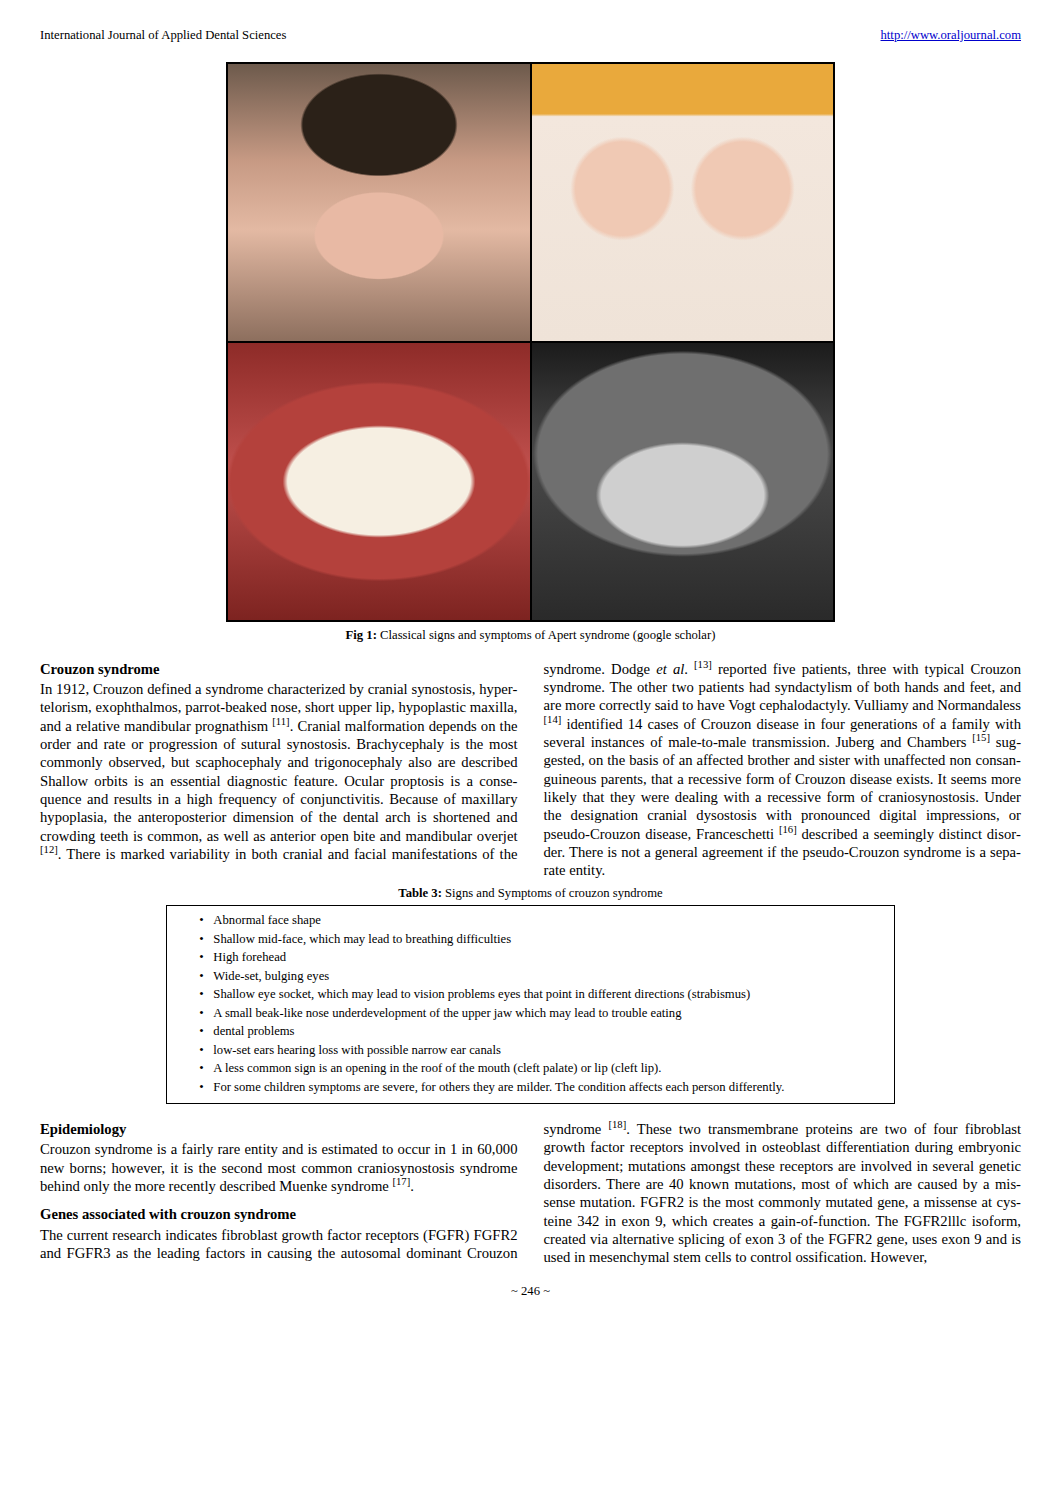International Journal of Applied Dental Sciences http://www.oraljournal.com
Fig 1: Classical signs and symptoms of Apert syndrome (google scholar)
Crouzon syndrome
In 1912, Crouzon defined a syndrome characterized by cranial synostosis, hypertelorism, exophthalmos, parrot-beaked nose, short upper lip, hypoplastic maxilla, and a relative mandibular prognathism [11]. Cranial malformation depends on the order and rate or progression of sutural synostosis. Brachycephaly is the most commonly observed, but scaphocephaly and trigonocephaly also are described Shallow orbits is an essential diagnostic feature. Ocular proptosis is a consequence and results in a high frequency of conjunctivitis. Because of maxillary hypoplasia, the anteroposterior dimension of the dental arch is shortened and crowding teeth is common, as well as anterior open bite and mandibular overjet [12]. There is marked variability in both cranial and facial manifestations of the syndrome. Dodge et al. [13] reported five patients, three with typical Crouzon syndrome. The other two patients had syndactylism of both hands and feet, and are more correctly said to have Vogt cephalodactyly. Vulliamy and Normandaless [14] identified 14 cases of Crouzon disease in four generations of a family with several instances of male-to-male transmission. Juberg and Chambers [15] suggested, on the basis of an affected brother and sister with unaffected non consanguineous parents, that a recessive form of Crouzon disease exists. It seems more likely that they were dealing with a recessive form of craniosynostosis. Under the designation cranial dysostosis with pronounced digital impressions, or pseudo-Crouzon disease, Franceschetti [16] described a seemingly distinct disorder. There is not a general agreement if the pseudo-Crouzon syndrome is a separate entity.
Table 3: Signs and Symptoms of crouzon syndrome
Abnormal face shape
Shallow mid-face, which may lead to breathing difficulties
High forehead
Wide-set, bulging eyes
Shallow eye socket, which may lead to vision problems eyes that point in different directions (strabismus)
A small beak-like nose underdevelopment of the upper jaw which may lead to trouble eating
dental problems
low-set ears hearing loss with possible narrow ear canals
A less common sign is an opening in the roof of the mouth (cleft palate) or lip (cleft lip).
For some children symptoms are severe, for others they are milder. The condition affects each person differently.
Epidemiology
Crouzon syndrome is a fairly rare entity and is estimated to occur in 1 in 60,000 new borns; however, it is the second most common craniosynostosis syndrome behind only the more recently described Muenke syndrome [17].
Genes associated with crouzon syndrome
The current research indicates fibroblast growth factor receptors (FGFR) FGFR2 and FGFR3 as the leading factors in causing the autosomal dominant Crouzon syndrome [18]. These two transmembrane proteins are two of four fibroblast growth factor receptors involved in osteoblast differentiation during embryonic development; mutations amongst these receptors are involved in several genetic disorders. There are 40 known mutations, most of which are caused by a missense mutation. FGFR2 is the most commonly mutated gene, a missense at cysteine 342 in exon 9, which creates a gain-of-function. The FGFR2lllc isoform, created via alternative splicing of exon 3 of the FGFR2 gene, uses exon 9 and is used in mesenchymal stem cells to control ossification. However,
~ 246 ~